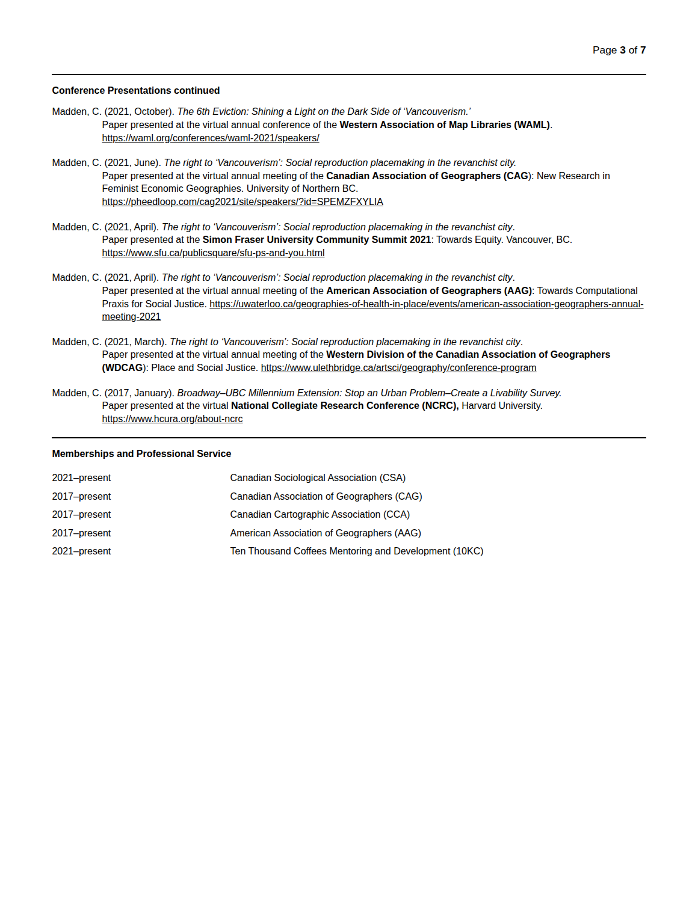Page 3 of 7
Conference Presentations continued
Madden, C. (2021, October). The 6th Eviction: Shining a Light on the Dark Side of ‘Vancouverism.’ Paper presented at the virtual annual conference of the Western Association of Map Libraries (WAML).
https://waml.org/conferences/waml-2021/speakers/
Madden, C. (2021, June). The right to ‘Vancouverism’: Social reproduction placemaking in the revanchist city. Paper presented at the virtual annual meeting of the Canadian Association of Geographers (CAG): New Research in Feminist Economic Geographies. University of Northern BC.
https://pheedloop.com/cag2021/site/speakers/?id=SPEMZFXYLIA
Madden, C. (2021, April). The right to ‘Vancouverism’: Social reproduction placemaking in the revanchist city. Paper presented at the Simon Fraser University Community Summit 2021: Towards Equity. Vancouver, BC.
https://www.sfu.ca/publicsquare/sfu-ps-and-you.html
Madden, C. (2021, April). The right to ‘Vancouverism’: Social reproduction placemaking in the revanchist city. Paper presented at the virtual annual meeting of the American Association of Geographers (AAG): Towards Computational Praxis for Social Justice. https://uwaterloo.ca/geographies-of-health-in-place/events/american-association-geographers-annual-meeting-2021
Madden, C. (2021, March). The right to ‘Vancouverism’: Social reproduction placemaking in the revanchist city. Paper presented at the virtual annual meeting of the Western Division of the Canadian Association of Geographers (WDCAG): Place and Social Justice. https://www.ulethbridge.ca/artsci/geography/conference-program
Madden, C. (2017, January). Broadway–UBC Millennium Extension: Stop an Urban Problem–Create a Livability Survey. Paper presented at the virtual National Collegiate Research Conference (NCRC), Harvard University.
https://www.hcura.org/about-ncrc
Memberships and Professional Service
| 2021–present | Canadian Sociological Association (CSA) |
| 2017–present | Canadian Association of Geographers (CAG) |
| 2017–present | Canadian Cartographic Association (CCA) |
| 2017–present | American Association of Geographers (AAG) |
| 2021–present | Ten Thousand Coffees Mentoring and Development (10KC) |